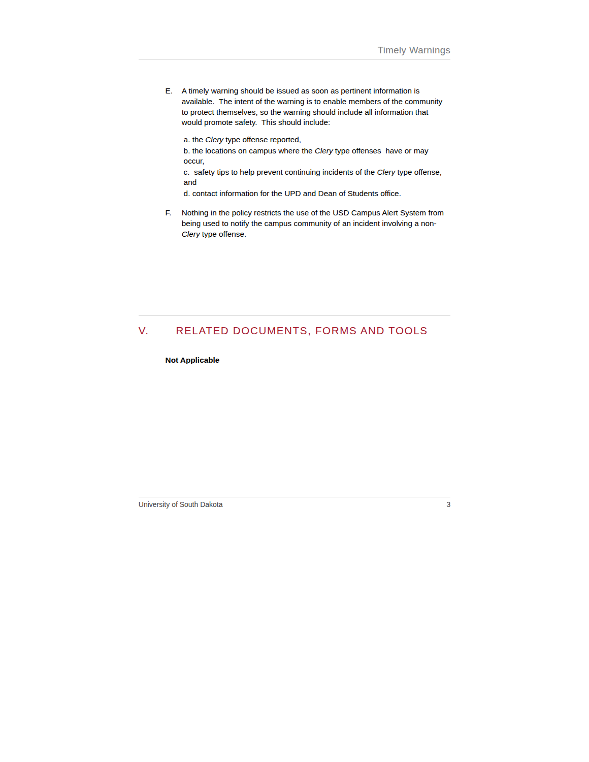Timely Warnings
E. A timely warning should be issued as soon as pertinent information is available. The intent of the warning is to enable members of the community to protect themselves, so the warning should include all information that would promote safety. This should include:
a. the Clery type offense reported,
b. the locations on campus where the Clery type offenses have or may occur,
c. safety tips to help prevent continuing incidents of the Clery type offense, and
d. contact information for the UPD and Dean of Students office.
F. Nothing in the policy restricts the use of the USD Campus Alert System from being used to notify the campus community of an incident involving a non-Clery type offense.
V.
Related Documents, Forms and Tools
Not Applicable
University of South Dakota 3